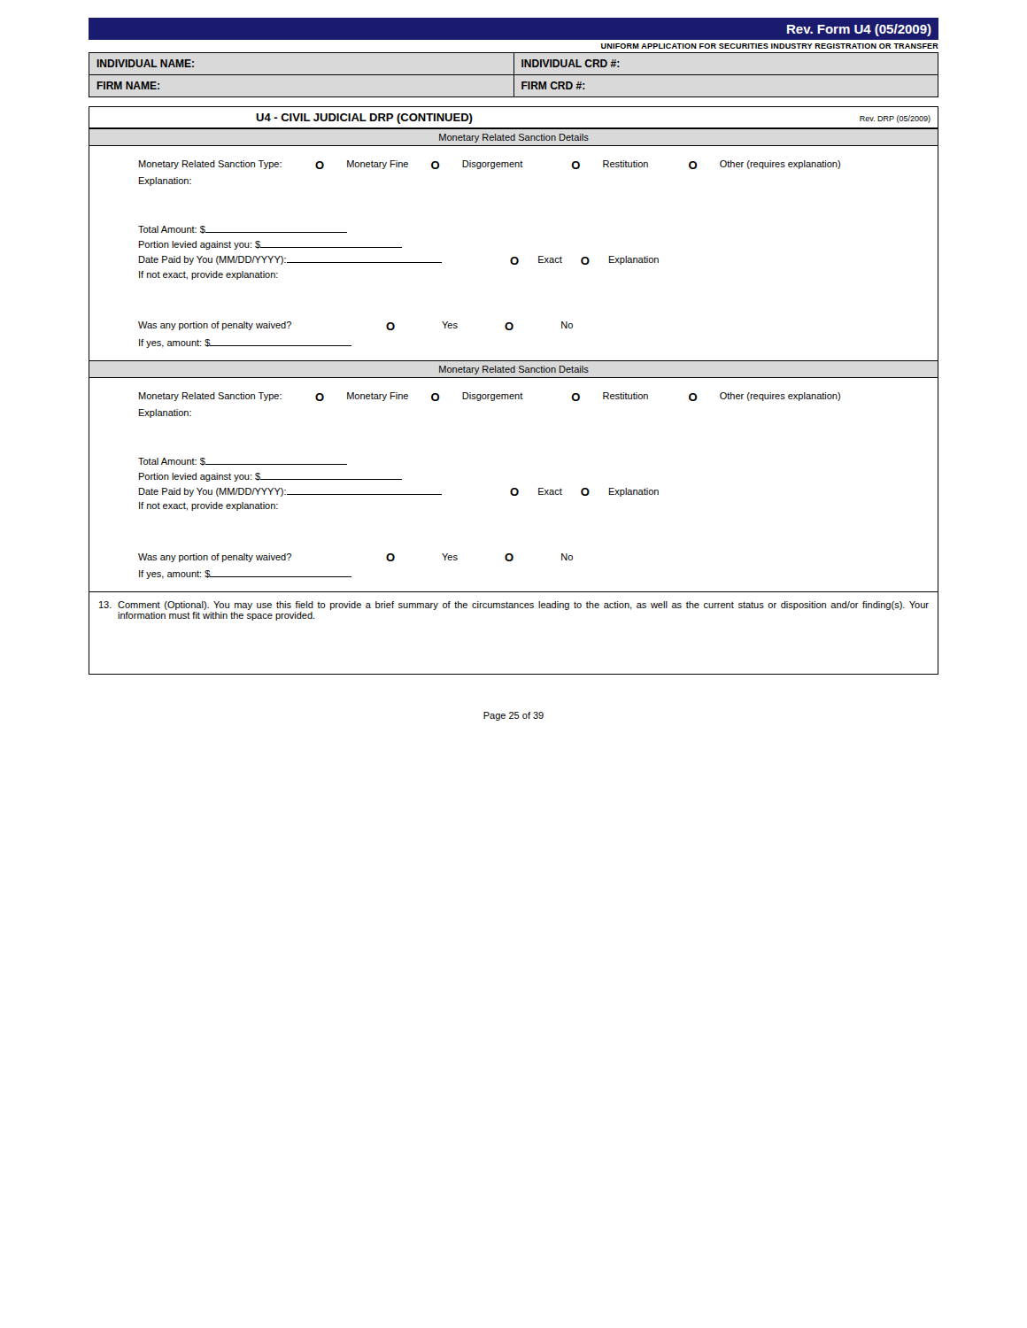Rev. Form U4 (05/2009)
UNIFORM APPLICATION FOR SECURITIES INDUSTRY REGISTRATION OR TRANSFER
| INDIVIDUAL NAME: | INDIVIDUAL CRD #: |
| FIRM NAME: | FIRM CRD #: |
U4 - CIVIL JUDICIAL DRP (CONTINUED)
Rev. DRP (05/2009)
Monetary Related Sanction Details
Monetary Related Sanction Type:
O Monetary Fine O Disgorgement O Restitution O Other (requires explanation)
Explanation:
Total Amount: $
Portion levied against you: $
Date Paid by You (MM/DD/YYYY):
O Exact O Explanation
If not exact, provide explanation:
Was any portion of penalty waived?
O Yes O No
If yes, amount: $
Monetary Related Sanction Details
Monetary Related Sanction Type:
O Monetary Fine O Disgorgement O Restitution O Other (requires explanation)
Explanation:
Total Amount: $
Portion levied against you: $
Date Paid by You (MM/DD/YYYY):
O Exact O Explanation
If not exact, provide explanation:
Was any portion of penalty waived?
O Yes O No
If yes, amount: $
13.
Comment (Optional). You may use this field to provide a brief summary of the circumstances leading to the action, as well as the current status or disposition and/or finding(s). Your information must fit within the space provided.
Page 25 of 39